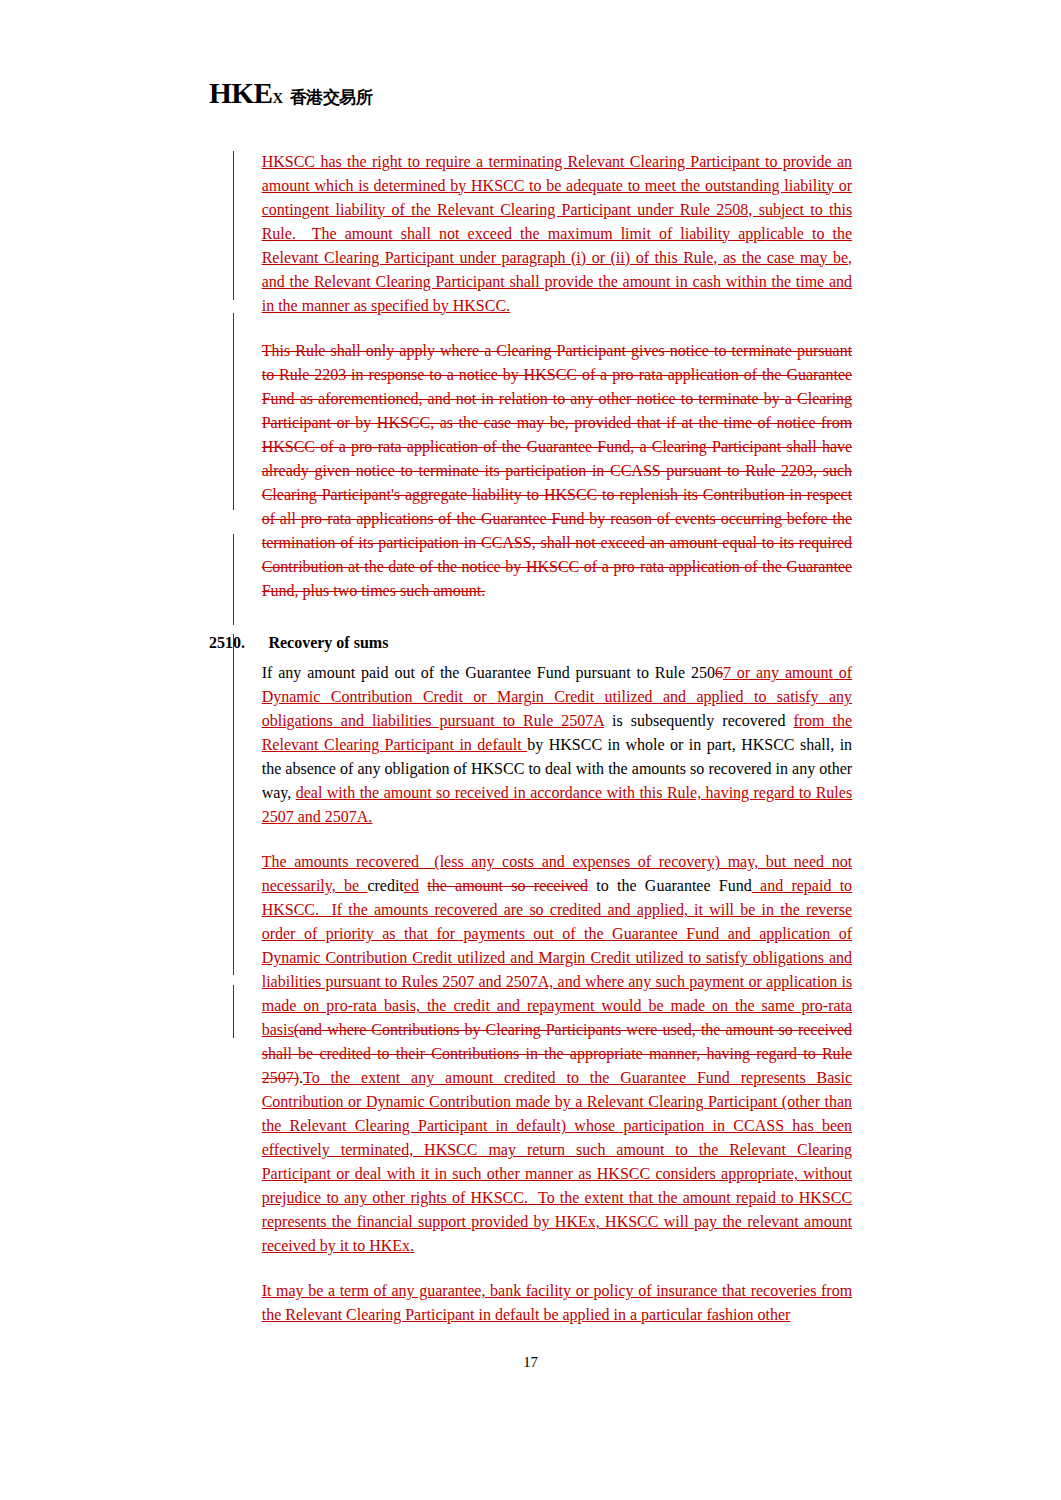HKEX 香港交易所
HKSCC has the right to require a terminating Relevant Clearing Participant to provide an amount which is determined by HKSCC to be adequate to meet the outstanding liability or contingent liability of the Relevant Clearing Participant under Rule 2508, subject to this Rule. The amount shall not exceed the maximum limit of liability applicable to the Relevant Clearing Participant under paragraph (i) or (ii) of this Rule, as the case may be, and the Relevant Clearing Participant shall provide the amount in cash within the time and in the manner as specified by HKSCC.
This Rule shall only apply where a Clearing Participant gives notice to terminate pursuant to Rule 2203 in response to a notice by HKSCC of a pro-rata application of the Guarantee Fund as aforementioned, and not in relation to any other notice to terminate by a Clearing Participant or by HKSCC, as the case may be, provided that if at the time of notice from HKSCC of a pro-rata application of the Guarantee Fund, a Clearing Participant shall have already given notice to terminate its participation in CCASS pursuant to Rule 2203, such Clearing Participant's aggregate liability to HKSCC to replenish its Contribution in respect of all pro-rata applications of the Guarantee Fund by reason of events occurring before the termination of its participation in CCASS, shall not exceed an amount equal to its required Contribution at the date of the notice by HKSCC of a pro-rata application of the Guarantee Fund, plus two times such amount.
2510. Recovery of sums
If any amount paid out of the Guarantee Fund pursuant to Rule 25067 or any amount of Dynamic Contribution Credit or Margin Credit utilized and applied to satisfy any obligations and liabilities pursuant to Rule 2507A is subsequently recovered from the Relevant Clearing Participant in default by HKSCC in whole or in part, HKSCC shall, in the absence of any obligation of HKSCC to deal with the amounts so recovered in any other way, deal with the amount so received in accordance with this Rule, having regard to Rules 2507 and 2507A.
The amounts recovered (less any costs and expenses of recovery) may, but need not necessarily, be credited the amount so received to the Guarantee Fund and repaid to HKSCC. If the amounts recovered are so credited and applied, it will be in the reverse order of priority as that for payments out of the Guarantee Fund and application of Dynamic Contribution Credit utilized and Margin Credit utilized to satisfy obligations and liabilities pursuant to Rules 2507 and 2507A, and where any such payment or application is made on pro-rata basis, the credit and repayment would be made on the same pro-rata basis(and where Contributions by Clearing Participants were used, the amount so received shall be credited to their Contributions in the appropriate manner, having regard to Rule 2507).To the extent any amount credited to the Guarantee Fund represents Basic Contribution or Dynamic Contribution made by a Relevant Clearing Participant (other than the Relevant Clearing Participant in default) whose participation in CCASS has been effectively terminated, HKSCC may return such amount to the Relevant Clearing Participant or deal with it in such other manner as HKSCC considers appropriate, without prejudice to any other rights of HKSCC. To the extent that the amount repaid to HKSCC represents the financial support provided by HKEx, HKSCC will pay the relevant amount received by it to HKEx.
It may be a term of any guarantee, bank facility or policy of insurance that recoveries from the Relevant Clearing Participant in default be applied in a particular fashion other
17